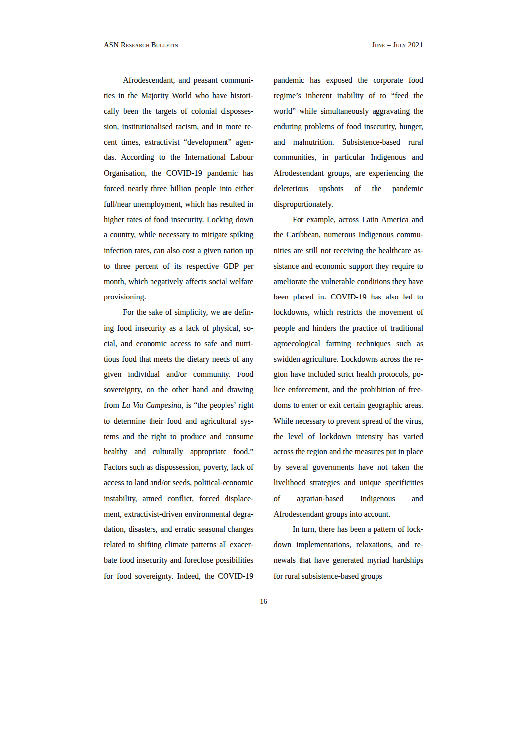ASN Research Bulletin June – July 2021
Afrodescendant, and peasant communities in the Majority World who have historically been the targets of colonial dispossession, institutionalised racism, and in more recent times, extractivist “development” agendas. According to the International Labour Organisation, the COVID-19 pandemic has forced nearly three billion people into either full/near unemployment, which has resulted in higher rates of food insecurity. Locking down a country, while necessary to mitigate spiking infection rates, can also cost a given nation up to three percent of its respective GDP per month, which negatively affects social welfare provisioning.
For the sake of simplicity, we are defining food insecurity as a lack of physical, social, and economic access to safe and nutritious food that meets the dietary needs of any given individual and/or community. Food sovereignty, on the other hand and drawing from La Via Campesina, is “the peoples’ right to determine their food and agricultural systems and the right to produce and consume healthy and culturally appropriate food.” Factors such as dispossession, poverty, lack of access to land and/or seeds, political-economic instability, armed conflict, forced displacement, extractivist-driven environmental degradation, disasters, and erratic seasonal changes related to shifting climate patterns all exacerbate food insecurity and foreclose possibilities for food sovereignty. Indeed, the COVID-19 pandemic has exposed the corporate food regime’s inherent inability of to “feed the world” while simultaneously aggravating the enduring problems of food insecurity, hunger, and malnutrition. Subsistence-based rural communities, in particular Indigenous and Afrodescendant groups, are experiencing the deleterious upshots of the pandemic disproportionately.
For example, across Latin America and the Caribbean, numerous Indigenous communities are still not receiving the healthcare assistance and economic support they require to ameliorate the vulnerable conditions they have been placed in. COVID-19 has also led to lockdowns, which restricts the movement of people and hinders the practice of traditional agroecological farming techniques such as swidden agriculture. Lockdowns across the region have included strict health protocols, police enforcement, and the prohibition of freedoms to enter or exit certain geographic areas. While necessary to prevent spread of the virus, the level of lockdown intensity has varied across the region and the measures put in place by several governments have not taken the livelihood strategies and unique specificities of agrarian-based Indigenous and Afrodescendant groups into account.
In turn, there has been a pattern of lockdown implementations, relaxations, and renewals that have generated myriad hardships for rural subsistence-based groups
16